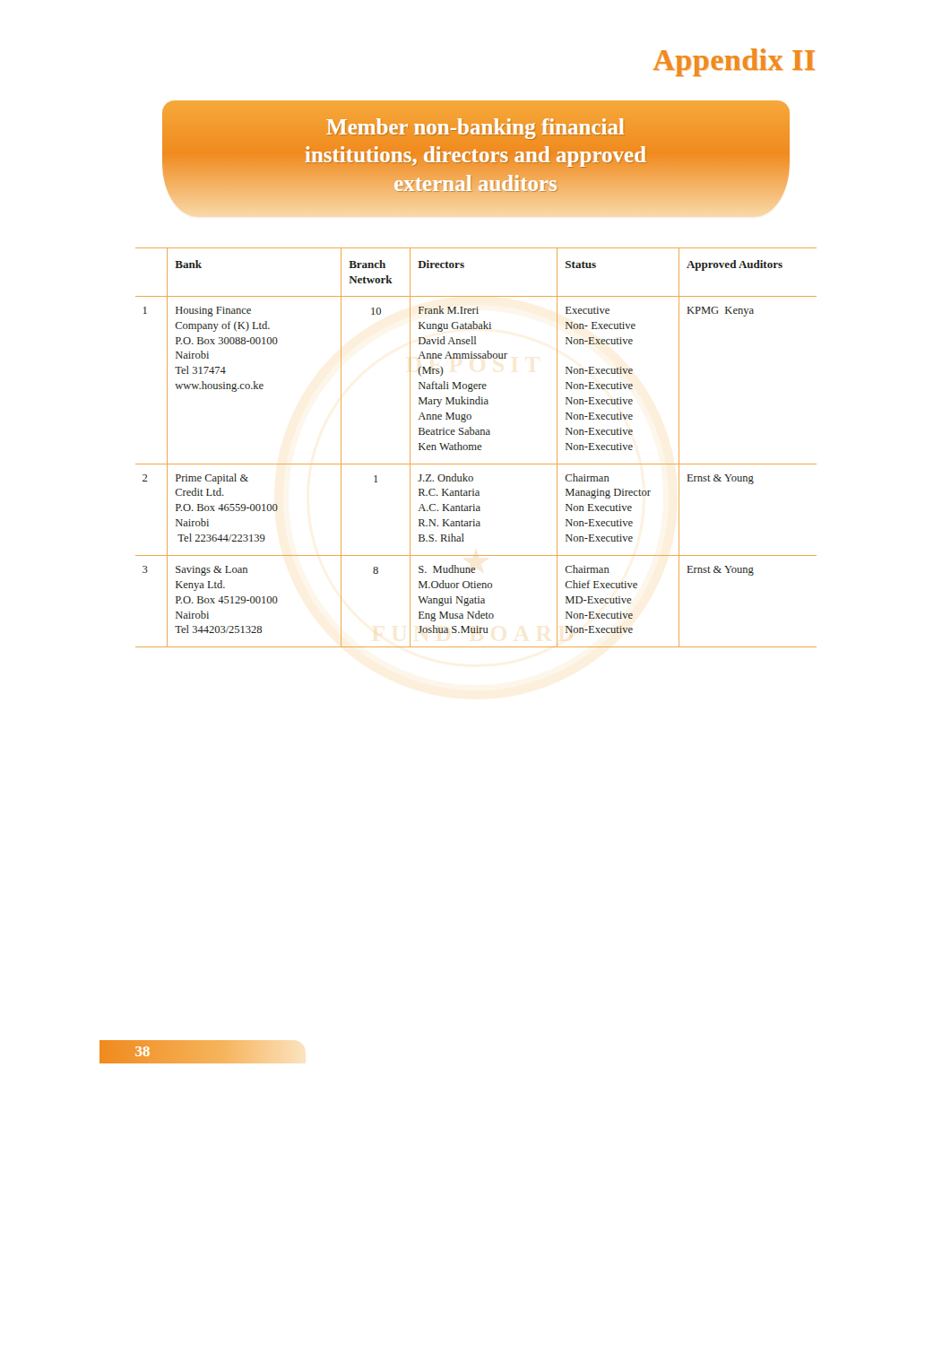Appendix II
Member non-banking financial
institutions, directors and approved
external auditors
DEPOSIT
★
FUND BOARD
| | Bank | Branch Network | Directors | Status | Approved Auditors |
| --- | --- | --- | --- | --- | --- |
| 1 | Housing Finance Company of (K) Ltd. P.O. Box 30088-00100 Nairobi Tel 317474 www.housing.co.ke | 10 | Frank M.Ireri Kungu Gatabaki David Ansell Anne Ammissabour (Mrs) Naftali Mogere Mary Mukindia Anne Mugo Beatrice Sabana Ken Wathome | Executive Non- Executive Non-Executive Non-Executive Non-Executive Non-Executive Non-Executive Non-Executive Non-Executive | KPMG Kenya |
| 2 | Prime Capital & Credit Ltd. P.O. Box 46559-00100 Nairobi Tel 223644/223139 | 1 | J.Z. Onduko R.C. Kantaria A.C. Kantaria R.N. Kantaria B.S. Rihal | Chairman Managing Director Non Executive Non-Executive Non-Executive | Ernst & Young |
| 3 | Savings & Loan Kenya Ltd. P.O. Box 45129-00100 Nairobi Tel 344203/251328 | 8 | S. Mudhune M.Oduor Otieno Wangui Ngatia Eng Musa Ndeto Joshua S.Muiru | Chairman Chief Executive MD-Executive Non-Executive Non-Executive | Ernst & Young |
38